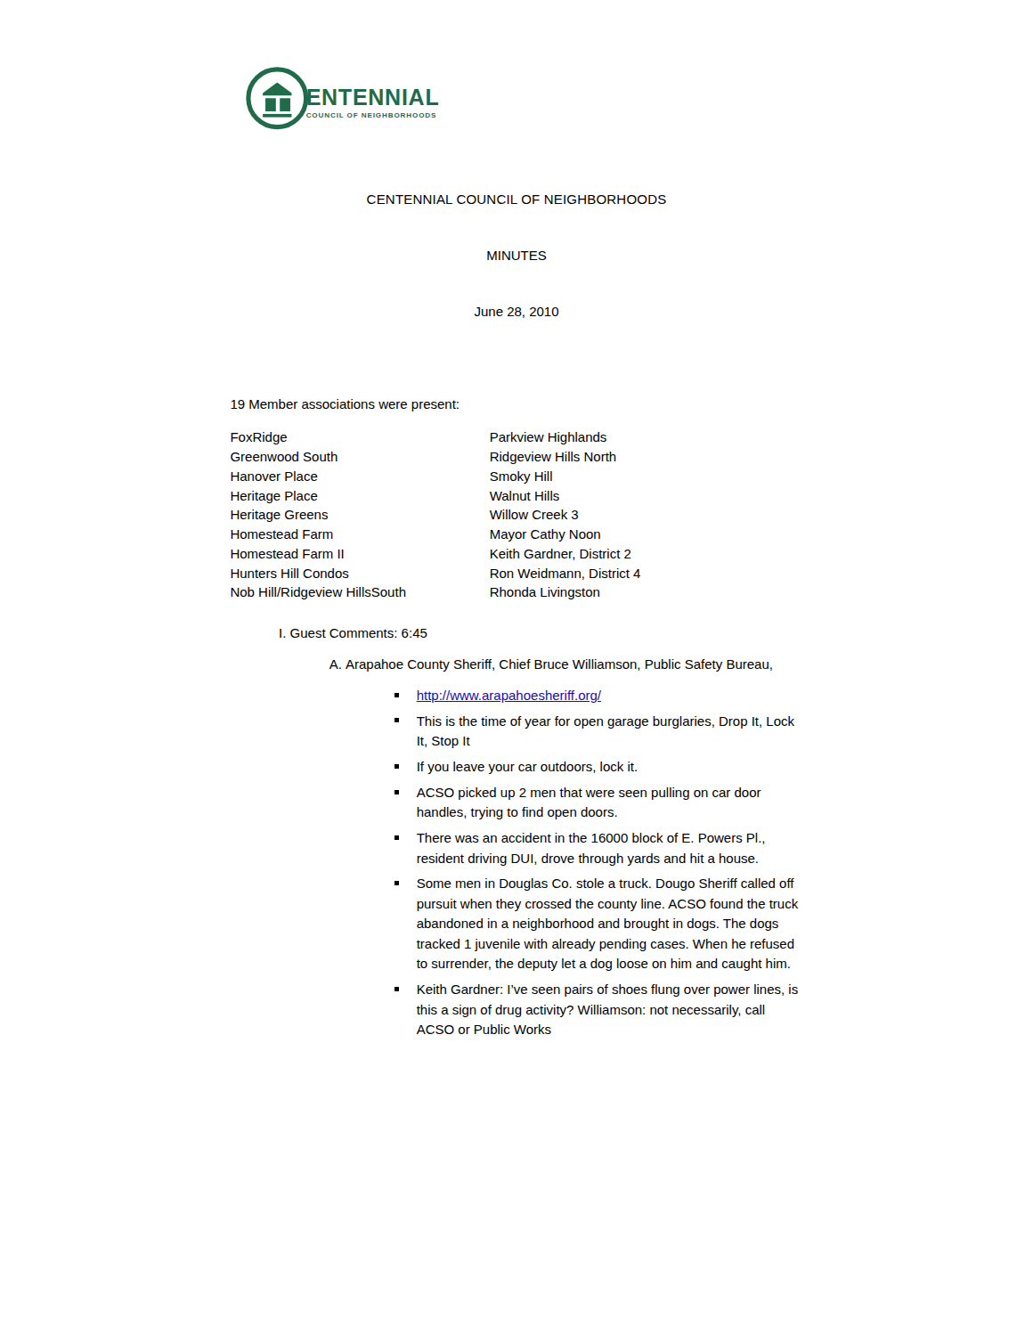ENTENNIAL COUNCIL OF NEIGHBORHOODS
CENTENNIAL COUNCIL OF NEIGHBORHOODS
MINUTES
June 28, 2010
19 Member associations were present:
| FoxRidge | Parkview Highlands |
| Greenwood South | Ridgeview Hills North |
| Hanover Place | Smoky Hill |
| Heritage Place | Walnut Hills |
| Heritage Greens | Willow Creek 3 |
| Homestead Farm | Mayor Cathy Noon |
| Homestead Farm II | Keith Gardner, District 2 |
| Hunters Hill Condos | Ron Weidmann, District 4 |
| Nob Hill/Ridgeview HillsSouth | Rhonda Livingston |
Guest Comments: 6:45
Arapahoe County Sheriff, Chief Bruce Williamson, Public Safety Bureau,
http://www.arapahoesheriff.org/
This is the time of year for open garage burglaries, Drop It, Lock It, Stop It
If you leave your car outdoors, lock it.
ACSO picked up 2 men that were seen pulling on car door handles, trying to find open doors.
There was an accident in the 16000 block of E. Powers Pl., resident driving DUI, drove through yards and hit a house.
Some men in Douglas Co. stole a truck. Dougo Sheriff called off pursuit when they crossed the county line. ACSO found the truck abandoned in a neighborhood and brought in dogs. The dogs tracked 1 juvenile with already pending cases. When he refused to surrender, the deputy let a dog loose on him and caught him.
Keith Gardner: I’ve seen pairs of shoes flung over power lines, is this a sign of drug activity? Williamson: not necessarily, call ACSO or Public Works